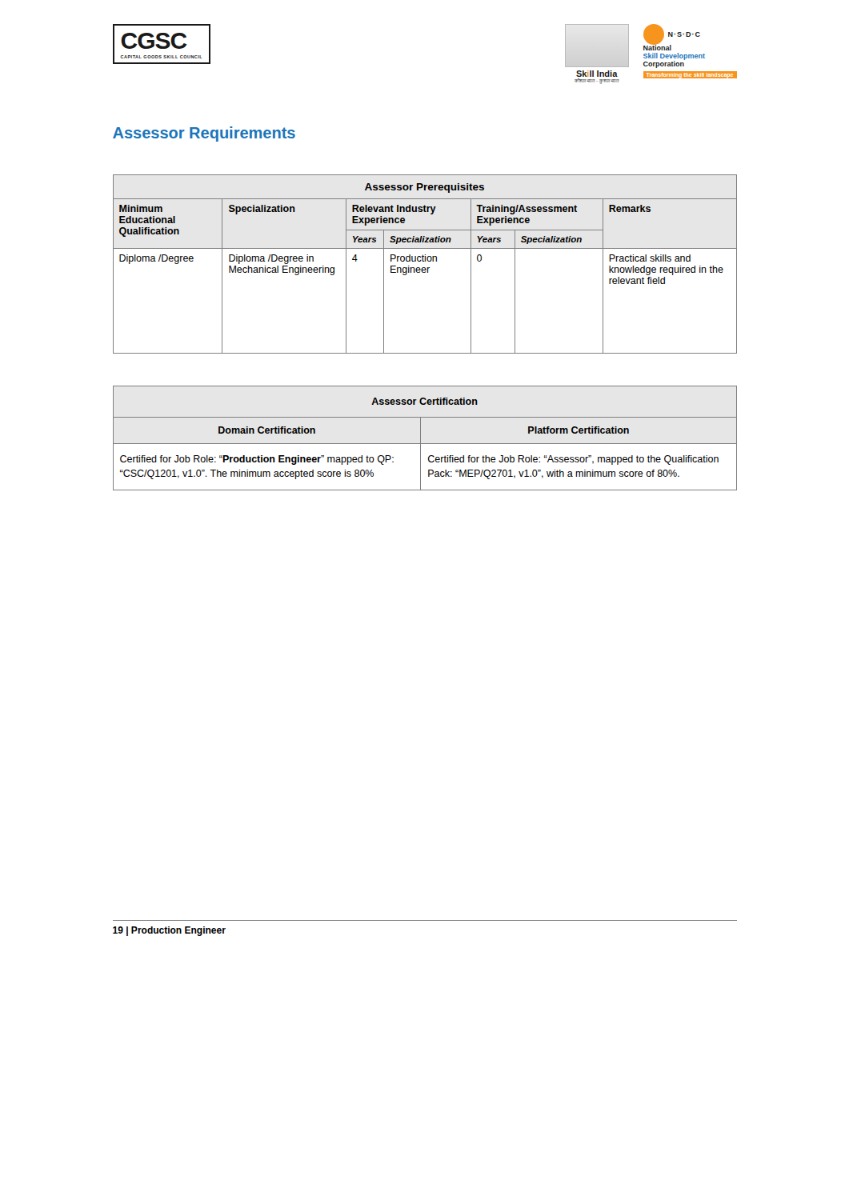CGSC
CAPITAL GOODS SKILL COUNCIL
Skill India
कौशल भारत - कुशल भारत
N·S·D·C
National
Skill Development
Corporation
Transforming the skill landscape
Assessor Requirements
| Assessor Prerequisites |
| Minimum Educational Qualification | Specialization | Relevant Industry Experience | Training/Assessment Experience | Remarks |
| Years | Specialization | Years | Specialization |
| Diploma /Degree | Diploma /Degree in Mechanical Engineering | 4 | Production Engineer | 0 | | Practical skills and knowledge required in the relevant field |
| Assessor Certification |
| Domain Certification | Platform Certification |
| Certified for Job Role: “ Production Engineer ” mapped to QP: “CSC/Q1201, v1.0”. The minimum accepted score is 80% | Certified for the Job Role: “Assessor”, mapped to the Qualification Pack: “MEP/Q2701, v1.0”, with a minimum score of 80%. |
19 | Production Engineer